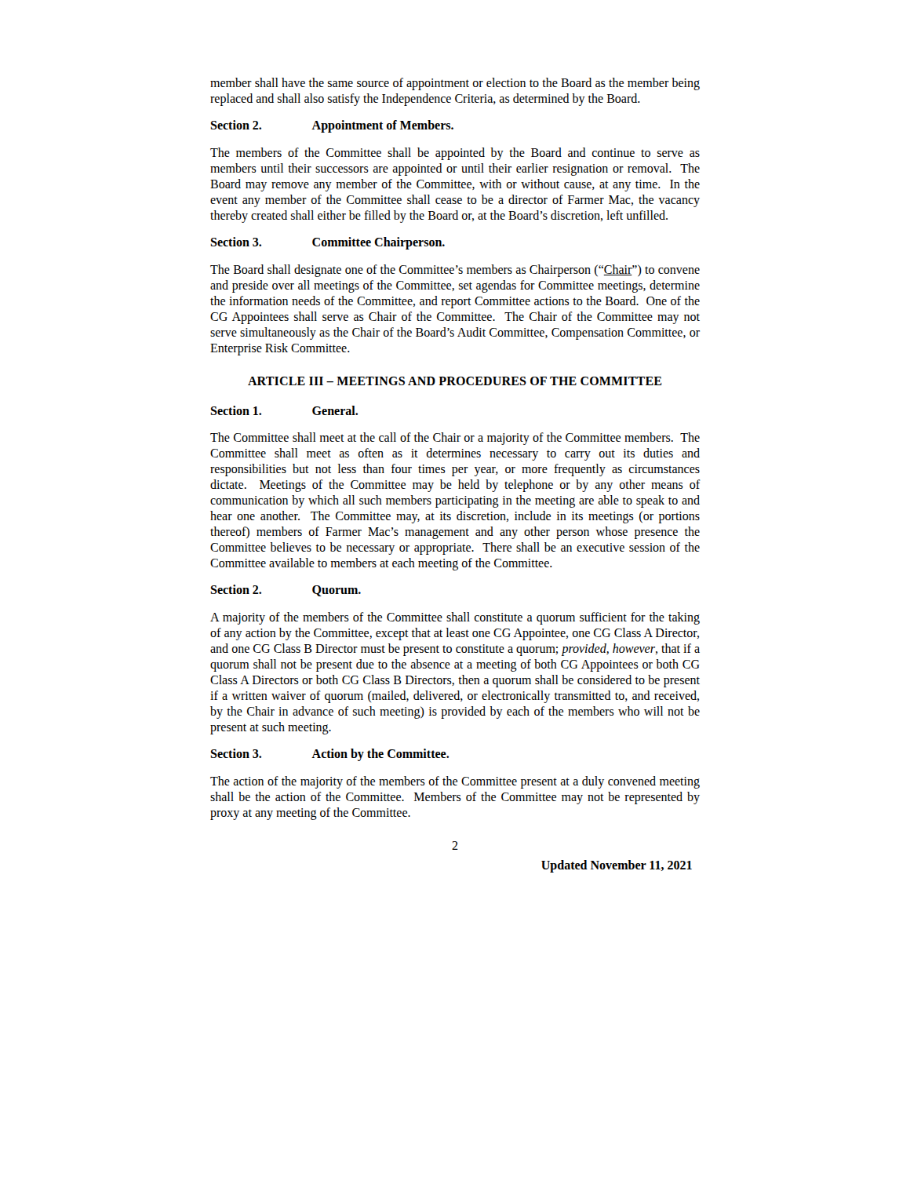member shall have the same source of appointment or election to the Board as the member being replaced and shall also satisfy the Independence Criteria, as determined by the Board.
Section 2. Appointment of Members.
The members of the Committee shall be appointed by the Board and continue to serve as members until their successors are appointed or until their earlier resignation or removal. The Board may remove any member of the Committee, with or without cause, at any time. In the event any member of the Committee shall cease to be a director of Farmer Mac, the vacancy thereby created shall either be filled by the Board or, at the Board’s discretion, left unfilled.
Section 3. Committee Chairperson.
The Board shall designate one of the Committee’s members as Chairperson (“Chair”) to convene and preside over all meetings of the Committee, set agendas for Committee meetings, determine the information needs of the Committee, and report Committee actions to the Board. One of the CG Appointees shall serve as Chair of the Committee. The Chair of the Committee may not serve simultaneously as the Chair of the Board’s Audit Committee, Compensation Committee, or Enterprise Risk Committee.
ARTICLE III – MEETINGS AND PROCEDURES OF THE COMMITTEE
Section 1. General.
The Committee shall meet at the call of the Chair or a majority of the Committee members. The Committee shall meet as often as it determines necessary to carry out its duties and responsibilities but not less than four times per year, or more frequently as circumstances dictate. Meetings of the Committee may be held by telephone or by any other means of communication by which all such members participating in the meeting are able to speak to and hear one another. The Committee may, at its discretion, include in its meetings (or portions thereof) members of Farmer Mac’s management and any other person whose presence the Committee believes to be necessary or appropriate. There shall be an executive session of the Committee available to members at each meeting of the Committee.
Section 2. Quorum.
A majority of the members of the Committee shall constitute a quorum sufficient for the taking of any action by the Committee, except that at least one CG Appointee, one CG Class A Director, and one CG Class B Director must be present to constitute a quorum; provided, however, that if a quorum shall not be present due to the absence at a meeting of both CG Appointees or both CG Class A Directors or both CG Class B Directors, then a quorum shall be considered to be present if a written waiver of quorum (mailed, delivered, or electronically transmitted to, and received, by the Chair in advance of such meeting) is provided by each of the members who will not be present at such meeting.
Section 3. Action by the Committee.
The action of the majority of the members of the Committee present at a duly convened meeting shall be the action of the Committee. Members of the Committee may not be represented by proxy at any meeting of the Committee.
2
Updated November 11, 2021